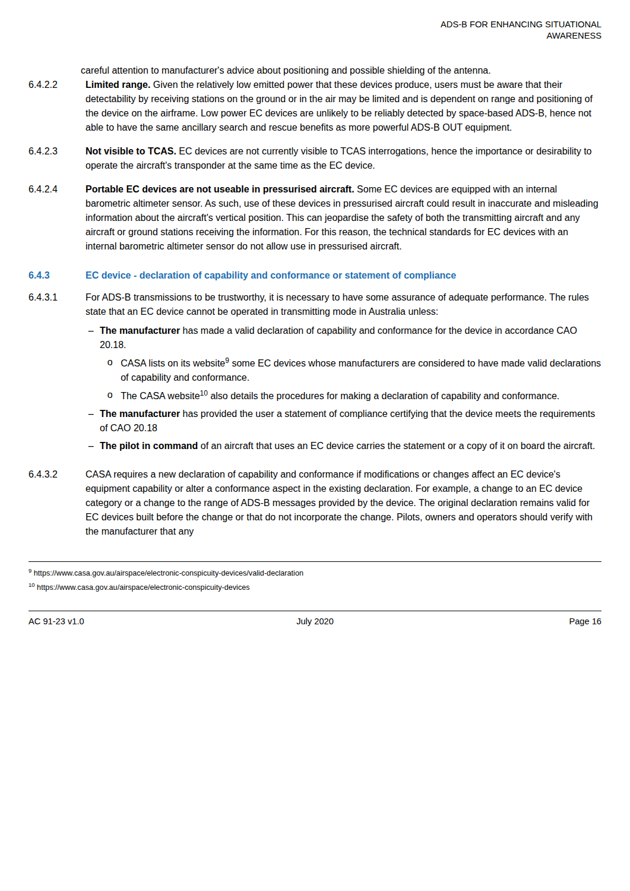ADS-B FOR ENHANCING SITUATIONAL
AWARENESS
careful attention to manufacturer's advice about positioning and possible shielding of the antenna.
6.4.2.2
Limited range. Given the relatively low emitted power that these devices produce, users must be aware that their detectability by receiving stations on the ground or in the air may be limited and is dependent on range and positioning of the device on the airframe. Low power EC devices are unlikely to be reliably detected by space-based ADS-B, hence not able to have the same ancillary search and rescue benefits as more powerful ADS-B OUT equipment.
6.4.2.3
Not visible to TCAS. EC devices are not currently visible to TCAS interrogations, hence the importance or desirability to operate the aircraft's transponder at the same time as the EC device.
6.4.2.4
Portable EC devices are not useable in pressurised aircraft. Some EC devices are equipped with an internal barometric altimeter sensor. As such, use of these devices in pressurised aircraft could result in inaccurate and misleading information about the aircraft's vertical position. This can jeopardise the safety of both the transmitting aircraft and any aircraft or ground stations receiving the information. For this reason, the technical standards for EC devices with an internal barometric altimeter sensor do not allow use in pressurised aircraft.
6.4.3 EC device - declaration of capability and conformance or statement of compliance
6.4.3.1
For ADS-B transmissions to be trustworthy, it is necessary to have some assurance of adequate performance. The rules state that an EC device cannot be operated in transmitting mode in Australia unless:
The manufacturer has made a valid declaration of capability and conformance for the device in accordance CAO 20.18.
CASA lists on its website9 some EC devices whose manufacturers are considered to have made valid declarations of capability and conformance.
The CASA website10 also details the procedures for making a declaration of capability and conformance.
The manufacturer has provided the user a statement of compliance certifying that the device meets the requirements of CAO 20.18
The pilot in command of an aircraft that uses an EC device carries the statement or a copy of it on board the aircraft.
6.4.3.2
CASA requires a new declaration of capability and conformance if modifications or changes affect an EC device's equipment capability or alter a conformance aspect in the existing declaration. For example, a change to an EC device category or a change to the range of ADS-B messages provided by the device. The original declaration remains valid for EC devices built before the change or that do not incorporate the change. Pilots, owners and operators should verify with the manufacturer that any
9 https://www.casa.gov.au/airspace/electronic-conspicuity-devices/valid-declaration
10 https://www.casa.gov.au/airspace/electronic-conspicuity-devices
AC 91-23 v1.0 July 2020 Page 16